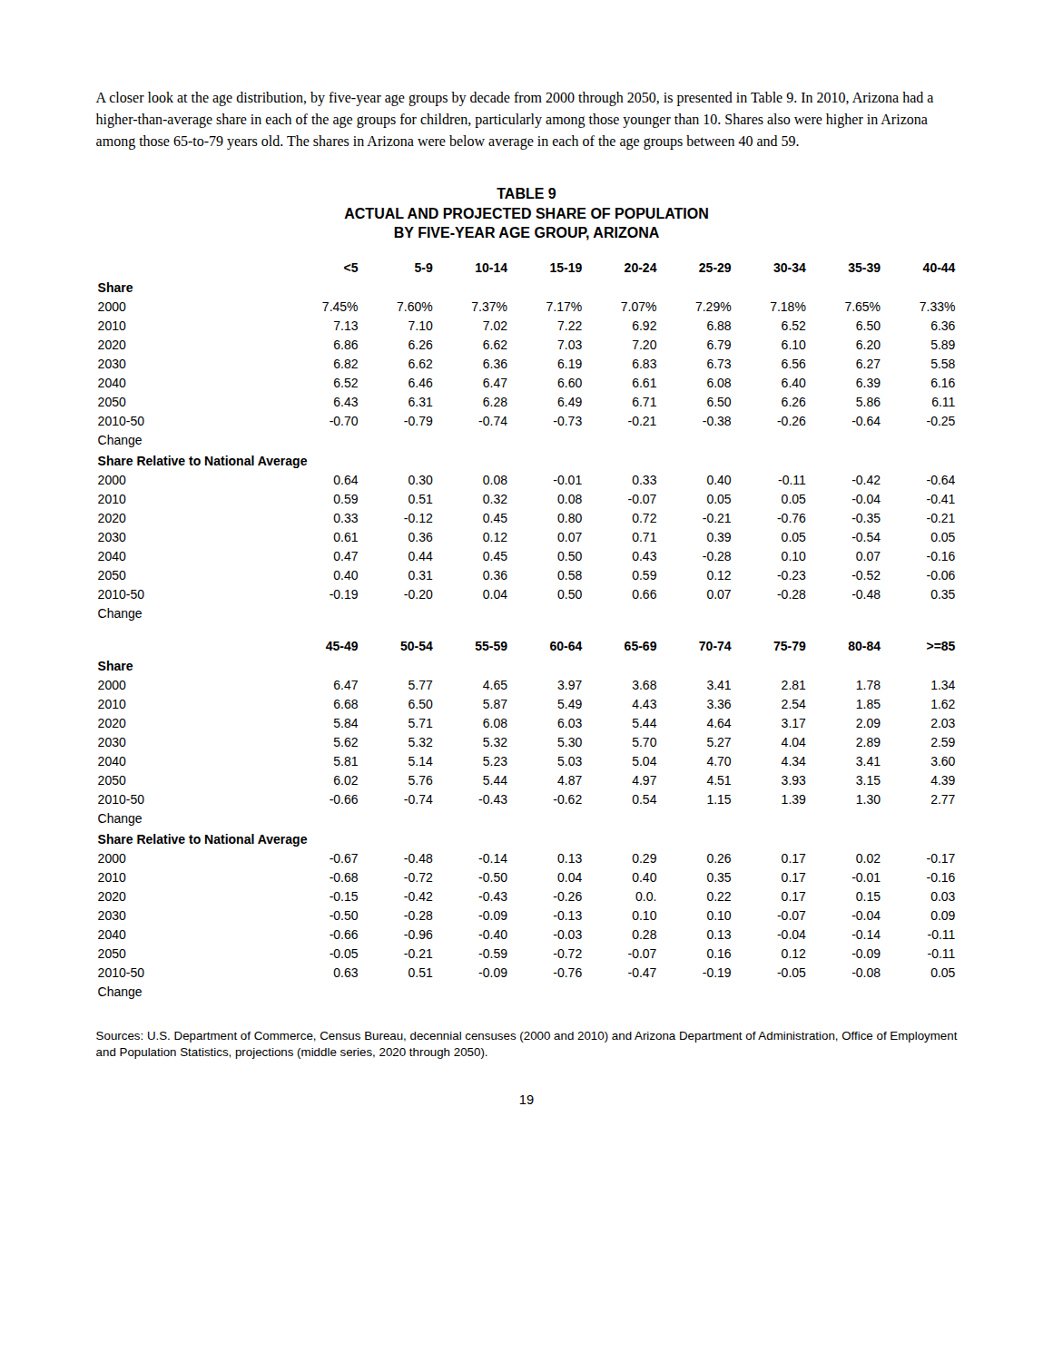A closer look at the age distribution, by five-year age groups by decade from 2000 through 2050, is presented in Table 9. In 2010, Arizona had a higher-than-average share in each of the age groups for children, particularly among those younger than 10. Shares also were higher in Arizona among those 65-to-79 years old. The shares in Arizona were below average in each of the age groups between 40 and 59.
TABLE 9
ACTUAL AND PROJECTED SHARE OF POPULATION
BY FIVE-YEAR AGE GROUP, ARIZONA
| | <5 | 5-9 | 10-14 | 15-19 | 20-24 | 25-29 | 30-34 | 35-39 | 40-44 |
| --- | --- | --- | --- | --- | --- | --- | --- | --- | --- |
| Share |
| 2000 | 7.45% | 7.60% | 7.37% | 7.17% | 7.07% | 7.29% | 7.18% | 7.65% | 7.33% |
| 2010 | 7.13 | 7.10 | 7.02 | 7.22 | 6.92 | 6.88 | 6.52 | 6.50 | 6.36 |
| 2020 | 6.86 | 6.26 | 6.62 | 7.03 | 7.20 | 6.79 | 6.10 | 6.20 | 5.89 |
| 2030 | 6.82 | 6.62 | 6.36 | 6.19 | 6.83 | 6.73 | 6.56 | 6.27 | 5.58 |
| 2040 | 6.52 | 6.46 | 6.47 | 6.60 | 6.61 | 6.08 | 6.40 | 6.39 | 6.16 |
| 2050 | 6.43 | 6.31 | 6.28 | 6.49 | 6.71 | 6.50 | 6.26 | 5.86 | 6.11 |
| 2010-50 Change | -0.70 | -0.79 | -0.74 | -0.73 | -0.21 | -0.38 | -0.26 | -0.64 | -0.25 |
| Share Relative to National Average |
| 2000 | 0.64 | 0.30 | 0.08 | -0.01 | 0.33 | 0.40 | -0.11 | -0.42 | -0.64 |
| 2010 | 0.59 | 0.51 | 0.32 | 0.08 | -0.07 | 0.05 | 0.05 | -0.04 | -0.41 |
| 2020 | 0.33 | -0.12 | 0.45 | 0.80 | 0.72 | -0.21 | -0.76 | -0.35 | -0.21 |
| 2030 | 0.61 | 0.36 | 0.12 | 0.07 | 0.71 | 0.39 | 0.05 | -0.54 | 0.05 |
| 2040 | 0.47 | 0.44 | 0.45 | 0.50 | 0.43 | -0.28 | 0.10 | 0.07 | -0.16 |
| 2050 | 0.40 | 0.31 | 0.36 | 0.58 | 0.59 | 0.12 | -0.23 | -0.52 | -0.06 |
| 2010-50 Change | -0.19 | -0.20 | 0.04 | 0.50 | 0.66 | 0.07 | -0.28 | -0.48 | 0.35 |
| | 45-49 | 50-54 | 55-59 | 60-64 | 65-69 | 70-74 | 75-79 | 80-84 | >=85 |
| Share |
| 2000 | 6.47 | 5.77 | 4.65 | 3.97 | 3.68 | 3.41 | 2.81 | 1.78 | 1.34 |
| 2010 | 6.68 | 6.50 | 5.87 | 5.49 | 4.43 | 3.36 | 2.54 | 1.85 | 1.62 |
| 2020 | 5.84 | 5.71 | 6.08 | 6.03 | 5.44 | 4.64 | 3.17 | 2.09 | 2.03 |
| 2030 | 5.62 | 5.32 | 5.32 | 5.30 | 5.70 | 5.27 | 4.04 | 2.89 | 2.59 |
| 2040 | 5.81 | 5.14 | 5.23 | 5.03 | 5.04 | 4.70 | 4.34 | 3.41 | 3.60 |
| 2050 | 6.02 | 5.76 | 5.44 | 4.87 | 4.97 | 4.51 | 3.93 | 3.15 | 4.39 |
| 2010-50 Change | -0.66 | -0.74 | -0.43 | -0.62 | 0.54 | 1.15 | 1.39 | 1.30 | 2.77 |
| Share Relative to National Average |
| 2000 | -0.67 | -0.48 | -0.14 | 0.13 | 0.29 | 0.26 | 0.17 | 0.02 | -0.17 |
| 2010 | -0.68 | -0.72 | -0.50 | 0.04 | 0.40 | 0.35 | 0.17 | -0.01 | -0.16 |
| 2020 | -0.15 | -0.42 | -0.43 | -0.26 | 0.0. | 0.22 | 0.17 | 0.15 | 0.03 |
| 2030 | -0.50 | -0.28 | -0.09 | -0.13 | 0.10 | 0.10 | -0.07 | -0.04 | 0.09 |
| 2040 | -0.66 | -0.96 | -0.40 | -0.03 | 0.28 | 0.13 | -0.04 | -0.14 | -0.11 |
| 2050 | -0.05 | -0.21 | -0.59 | -0.72 | -0.07 | 0.16 | 0.12 | -0.09 | -0.11 |
| 2010-50 Change | 0.63 | 0.51 | -0.09 | -0.76 | -0.47 | -0.19 | -0.05 | -0.08 | 0.05 |
Sources: U.S. Department of Commerce, Census Bureau, decennial censuses (2000 and 2010) and Arizona Department of Administration, Office of Employment and Population Statistics, projections (middle series, 2020 through 2050).
19